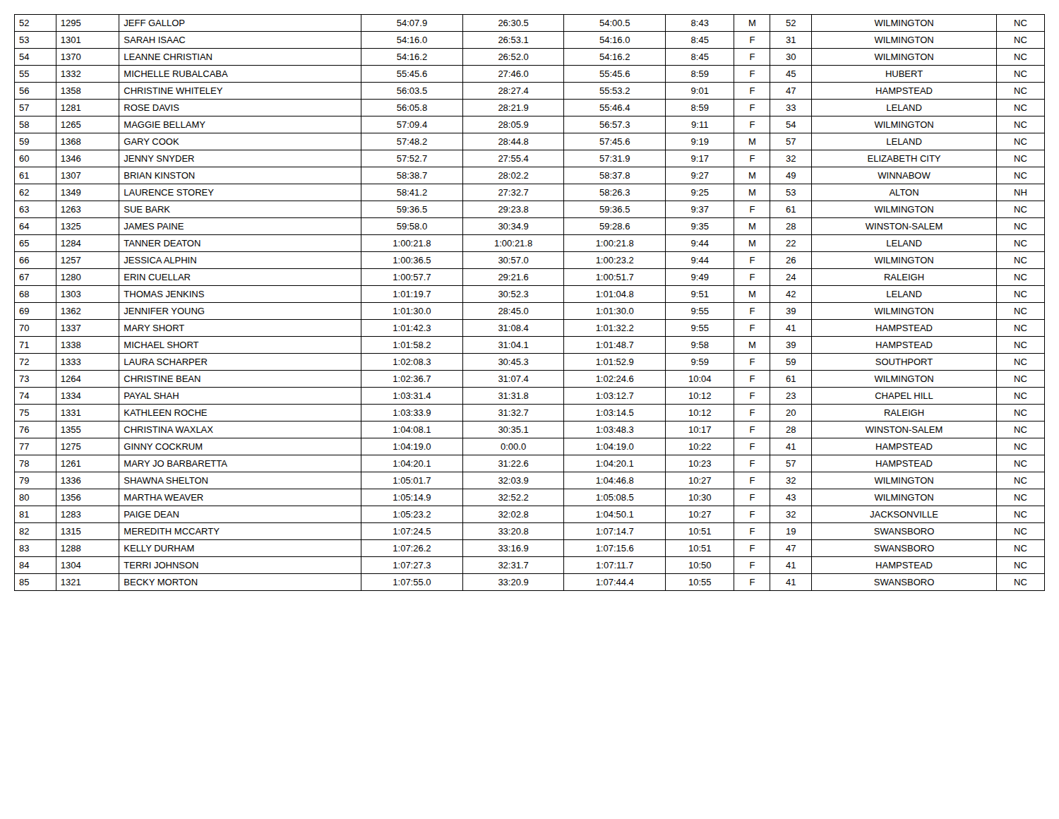| 52 | 1295 | JEFF GALLOP | 54:07.9 | 26:30.5 | 54:00.5 | 8:43 | M | 52 | WILMINGTON | NC |
| 53 | 1301 | SARAH ISAAC | 54:16.0 | 26:53.1 | 54:16.0 | 8:45 | F | 31 | WILMINGTON | NC |
| 54 | 1370 | LEANNE CHRISTIAN | 54:16.2 | 26:52.0 | 54:16.2 | 8:45 | F | 30 | WILMINGTON | NC |
| 55 | 1332 | MICHELLE RUBALCABA | 55:45.6 | 27:46.0 | 55:45.6 | 8:59 | F | 45 | HUBERT | NC |
| 56 | 1358 | CHRISTINE WHITELEY | 56:03.5 | 28:27.4 | 55:53.2 | 9:01 | F | 47 | HAMPSTEAD | NC |
| 57 | 1281 | ROSE DAVIS | 56:05.8 | 28:21.9 | 55:46.4 | 8:59 | F | 33 | LELAND | NC |
| 58 | 1265 | MAGGIE BELLAMY | 57:09.4 | 28:05.9 | 56:57.3 | 9:11 | F | 54 | WILMINGTON | NC |
| 59 | 1368 | GARY COOK | 57:48.2 | 28:44.8 | 57:45.6 | 9:19 | M | 57 | LELAND | NC |
| 60 | 1346 | JENNY SNYDER | 57:52.7 | 27:55.4 | 57:31.9 | 9:17 | F | 32 | ELIZABETH CITY | NC |
| 61 | 1307 | BRIAN KINSTON | 58:38.7 | 28:02.2 | 58:37.8 | 9:27 | M | 49 | WINNABOW | NC |
| 62 | 1349 | LAURENCE STOREY | 58:41.2 | 27:32.7 | 58:26.3 | 9:25 | M | 53 | ALTON | NH |
| 63 | 1263 | SUE BARK | 59:36.5 | 29:23.8 | 59:36.5 | 9:37 | F | 61 | WILMINGTON | NC |
| 64 | 1325 | JAMES PAINE | 59:58.0 | 30:34.9 | 59:28.6 | 9:35 | M | 28 | WINSTON-SALEM | NC |
| 65 | 1284 | TANNER DEATON | 1:00:21.8 | 1:00:21.8 | 1:00:21.8 | 9:44 | M | 22 | LELAND | NC |
| 66 | 1257 | JESSICA ALPHIN | 1:00:36.5 | 30:57.0 | 1:00:23.2 | 9:44 | F | 26 | WILMINGTON | NC |
| 67 | 1280 | ERIN CUELLAR | 1:00:57.7 | 29:21.6 | 1:00:51.7 | 9:49 | F | 24 | RALEIGH | NC |
| 68 | 1303 | THOMAS JENKINS | 1:01:19.7 | 30:52.3 | 1:01:04.8 | 9:51 | M | 42 | LELAND | NC |
| 69 | 1362 | JENNIFER YOUNG | 1:01:30.0 | 28:45.0 | 1:01:30.0 | 9:55 | F | 39 | WILMINGTON | NC |
| 70 | 1337 | MARY SHORT | 1:01:42.3 | 31:08.4 | 1:01:32.2 | 9:55 | F | 41 | HAMPSTEAD | NC |
| 71 | 1338 | MICHAEL SHORT | 1:01:58.2 | 31:04.1 | 1:01:48.7 | 9:58 | M | 39 | HAMPSTEAD | NC |
| 72 | 1333 | LAURA SCHARPER | 1:02:08.3 | 30:45.3 | 1:01:52.9 | 9:59 | F | 59 | SOUTHPORT | NC |
| 73 | 1264 | CHRISTINE BEAN | 1:02:36.7 | 31:07.4 | 1:02:24.6 | 10:04 | F | 61 | WILMINGTON | NC |
| 74 | 1334 | PAYAL SHAH | 1:03:31.4 | 31:31.8 | 1:03:12.7 | 10:12 | F | 23 | CHAPEL HILL | NC |
| 75 | 1331 | KATHLEEN ROCHE | 1:03:33.9 | 31:32.7 | 1:03:14.5 | 10:12 | F | 20 | RALEIGH | NC |
| 76 | 1355 | CHRISTINA WAXLAX | 1:04:08.1 | 30:35.1 | 1:03:48.3 | 10:17 | F | 28 | WINSTON-SALEM | NC |
| 77 | 1275 | GINNY COCKRUM | 1:04:19.0 | 0:00.0 | 1:04:19.0 | 10:22 | F | 41 | HAMPSTEAD | NC |
| 78 | 1261 | MARY JO BARBARETTA | 1:04:20.1 | 31:22.6 | 1:04:20.1 | 10:23 | F | 57 | HAMPSTEAD | NC |
| 79 | 1336 | SHAWNA SHELTON | 1:05:01.7 | 32:03.9 | 1:04:46.8 | 10:27 | F | 32 | WILMINGTON | NC |
| 80 | 1356 | MARTHA WEAVER | 1:05:14.9 | 32:52.2 | 1:05:08.5 | 10:30 | F | 43 | WILMINGTON | NC |
| 81 | 1283 | PAIGE DEAN | 1:05:23.2 | 32:02.8 | 1:04:50.1 | 10:27 | F | 32 | JACKSONVILLE | NC |
| 82 | 1315 | MEREDITH MCCARTY | 1:07:24.5 | 33:20.8 | 1:07:14.7 | 10:51 | F | 19 | SWANSBORO | NC |
| 83 | 1288 | KELLY DURHAM | 1:07:26.2 | 33:16.9 | 1:07:15.6 | 10:51 | F | 47 | SWANSBORO | NC |
| 84 | 1304 | TERRI JOHNSON | 1:07:27.3 | 32:31.7 | 1:07:11.7 | 10:50 | F | 41 | HAMPSTEAD | NC |
| 85 | 1321 | BECKY MORTON | 1:07:55.0 | 33:20.9 | 1:07:44.4 | 10:55 | F | 41 | SWANSBORO | NC |